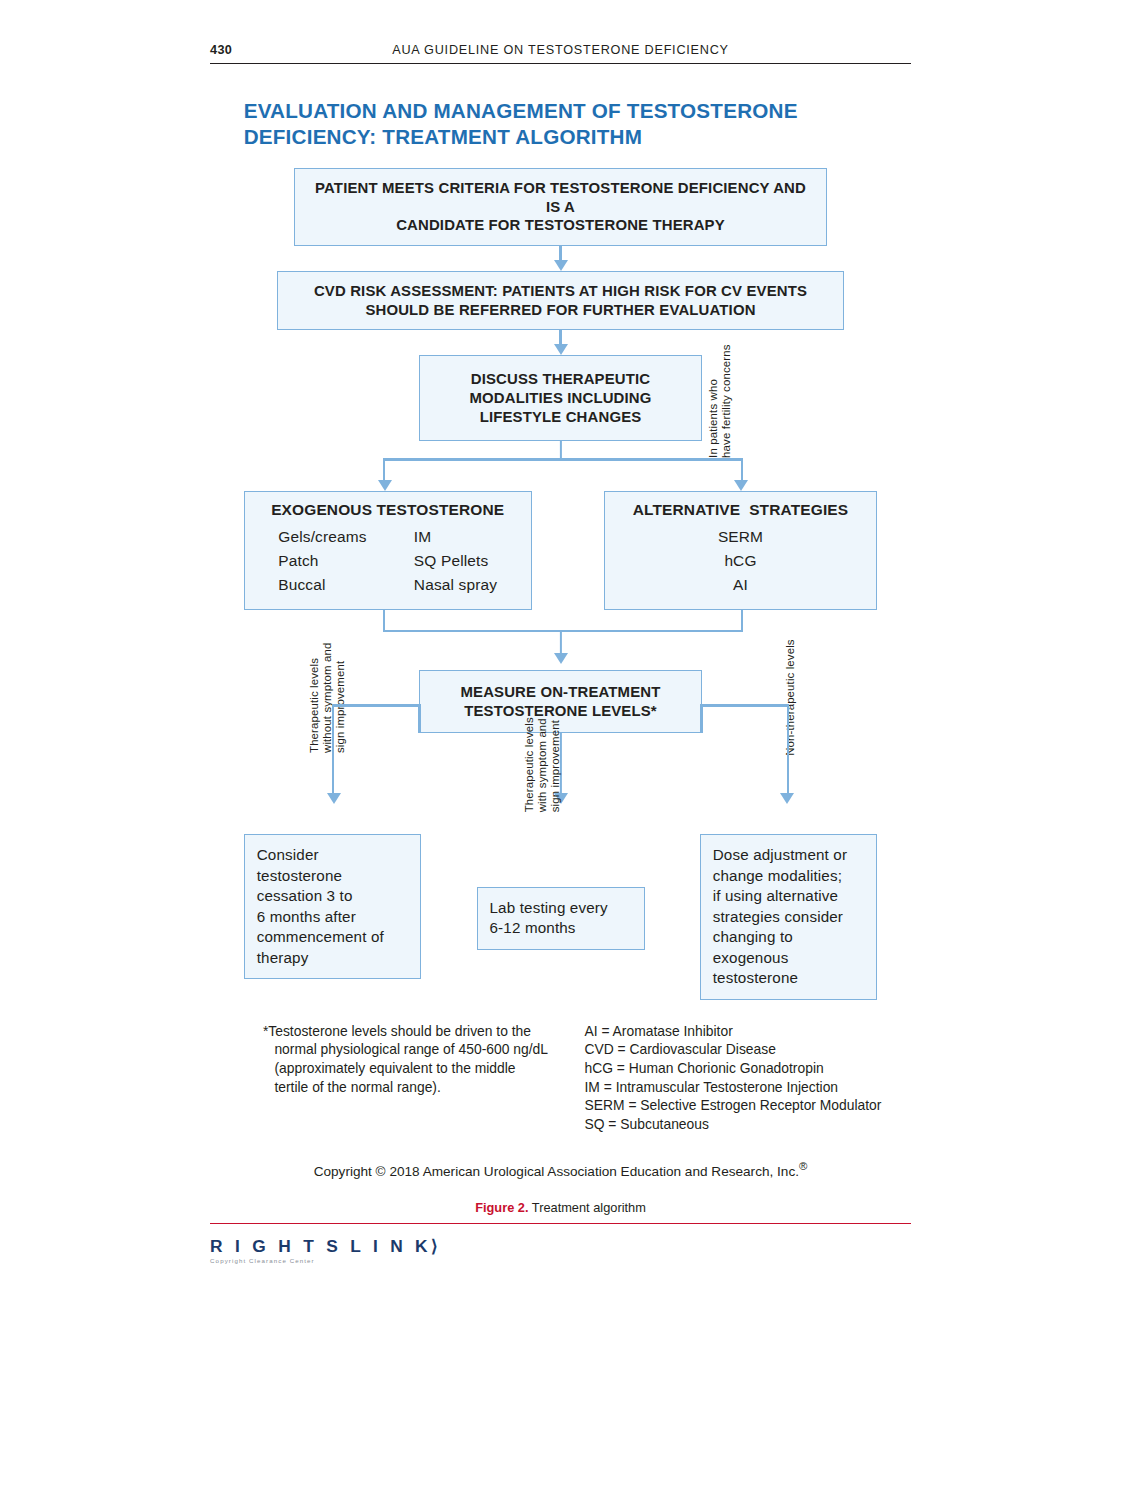430
AUA Guideline on Testosterone Deficiency
Evaluation and Management of Testosterone
Deficiency: Treatment Algorithm
PATIENT MEETS CRITERIA FOR TESTOSTERONE DEFICIENCY AND IS A
CANDIDATE FOR TESTOSTERONE THERAPY
CVD RISK ASSESSMENT: PATIENTS AT HIGH RISK FOR CV EVENTS
SHOULD BE REFERRED FOR FURTHER EVALUATION
DISCUSS THERAPEUTIC
MODALITIES INCLUDING
LIFESTYLE CHANGES
In patients who
have fertility concerns
EXOGENOUS TESTOSTERONE
Gels/creams
Patch
Buccal
IM
SQ Pellets
Nasal spray
ALTERNATIVE STRATEGIES
SERM
hCG
AI
MEASURE ON-TREATMENT
TESTOSTERONE LEVELS*
Therapeutic levels
without symptom and
sign improvement
Non-therapeutic levels
Therapeutic levels
with symptom and
sign improvement
Consider
testosterone
cessation 3 to
6 months after
commencement of
therapy
Lab testing every
6-12 months
Dose adjustment or
change modalities;
if using alternative
strategies consider
changing to
exogenous
testosterone
*Testosterone levels should be driven to the normal physiological range of 450-600 ng/dL (approximately equivalent to the middle tertile of the normal range).
AI = Aromatase Inhibitor
CVD = Cardiovascular Disease
hCG = Human Chorionic Gonadotropin
IM = Intramuscular Testosterone Injection
SERM = Selective Estrogen Receptor Modulator
SQ = Subcutaneous
Copyright © 2018 American Urological Association Education and Research, Inc.®
Figure 2. Treatment algorithm
R I G H T S L I N K⟩
Copyright Clearance Center